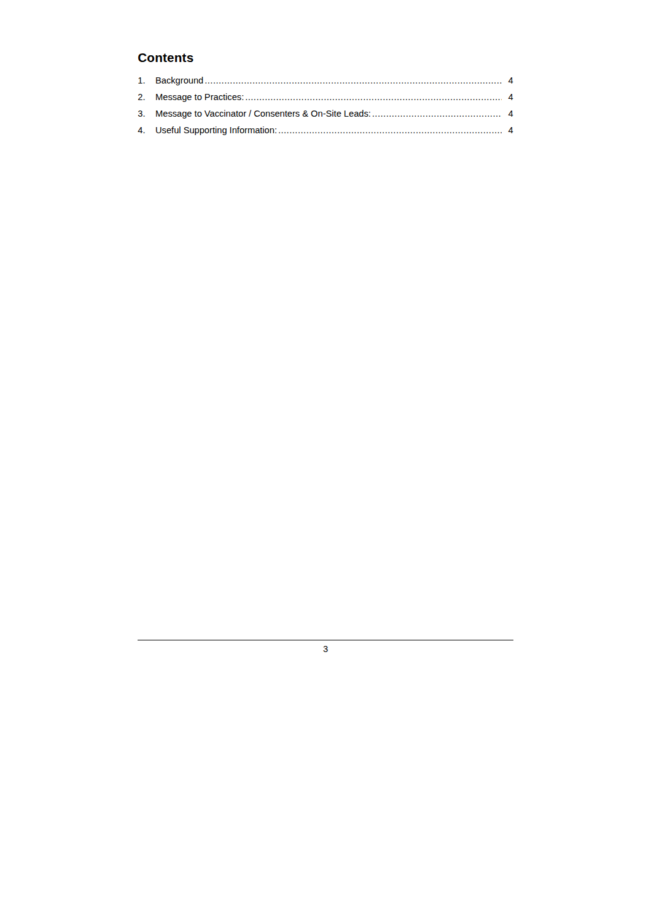Contents
1. Background ................................................................................................................. 4
2. Message to Practices: ........................................................................................................... 4
3. Message to Vaccinator / Consenters & On-Site Leads: ........................................................... 4
4. Useful Supporting Information: ................................................................................................ 4
3